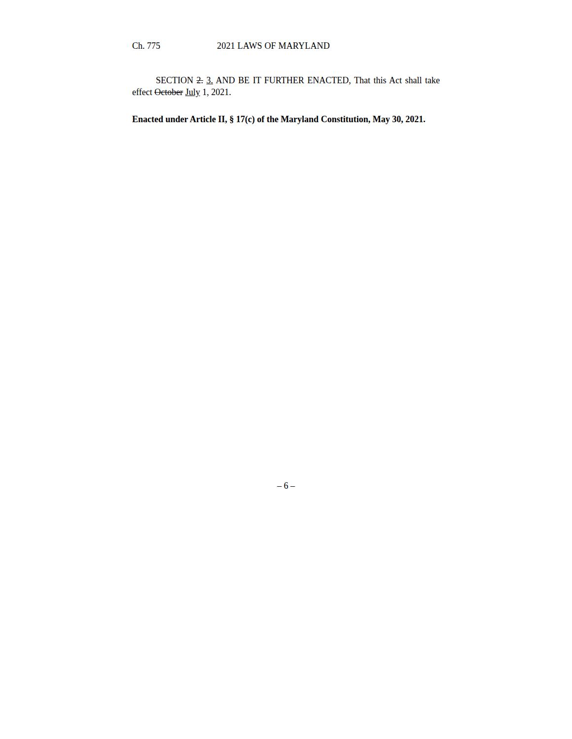Ch. 775
2021 LAWS OF MARYLAND
SECTION 2. 3. AND BE IT FURTHER ENACTED, That this Act shall take effect October July 1, 2021.
Enacted under Article II, § 17(c) of the Maryland Constitution, May 30, 2021.
– 6 –